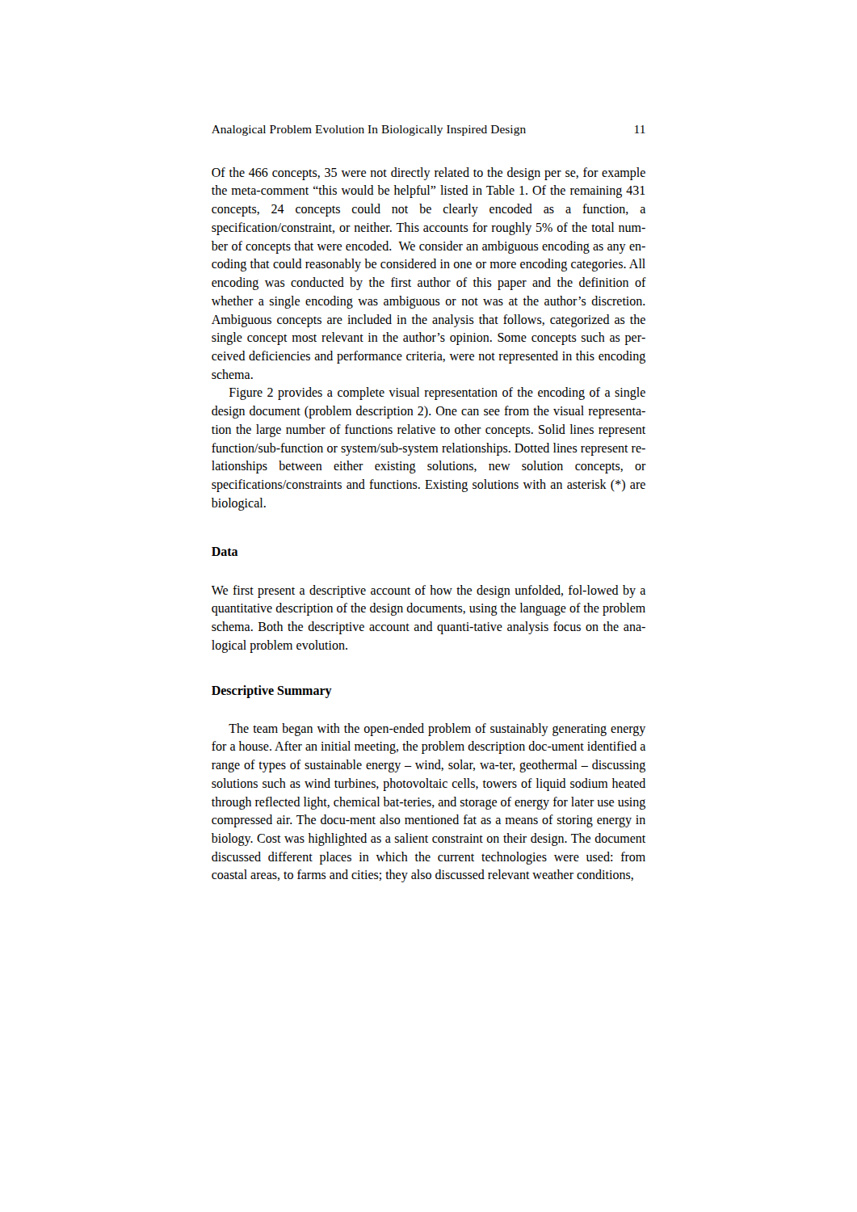Analogical Problem Evolution In Biologically Inspired Design 11
Of the 466 concepts, 35 were not directly related to the design per se, for example the meta-comment “this would be helpful” listed in Table 1. Of the remaining 431 concepts, 24 concepts could not be clearly encoded as a function, a specification/constraint, or neither. This accounts for roughly 5% of the total number of concepts that were encoded. We consider an ambiguous encoding as any encoding that could reasonably be considered in one or more encoding categories. All encoding was conducted by the first author of this paper and the definition of whether a single encoding was ambiguous or not was at the author’s discretion. Ambiguous concepts are included in the analysis that follows, categorized as the single concept most relevant in the author’s opinion. Some concepts such as perceived deficiencies and performance criteria, were not represented in this encoding schema.
Figure 2 provides a complete visual representation of the encoding of a single design document (problem description 2). One can see from the visual representation the large number of functions relative to other concepts. Solid lines represent function/sub-function or system/sub-system relationships. Dotted lines represent relationships between either existing solutions, new solution concepts, or specifications/constraints and functions. Existing solutions with an asterisk (*) are biological.
Data
We first present a descriptive account of how the design unfolded, fol-lowed by a quantitative description of the design documents, using the language of the problem schema. Both the descriptive account and quanti-tative analysis focus on the analogical problem evolution.
Descriptive Summary
The team began with the open-ended problem of sustainably generating energy for a house. After an initial meeting, the problem description doc-ument identified a range of types of sustainable energy – wind, solar, wa-ter, geothermal – discussing solutions such as wind turbines, photovoltaic cells, towers of liquid sodium heated through reflected light, chemical bat-teries, and storage of energy for later use using compressed air. The docu-ment also mentioned fat as a means of storing energy in biology. Cost was highlighted as a salient constraint on their design. The document discussed different places in which the current technologies were used: from coastal areas, to farms and cities; they also discussed relevant weather conditions,